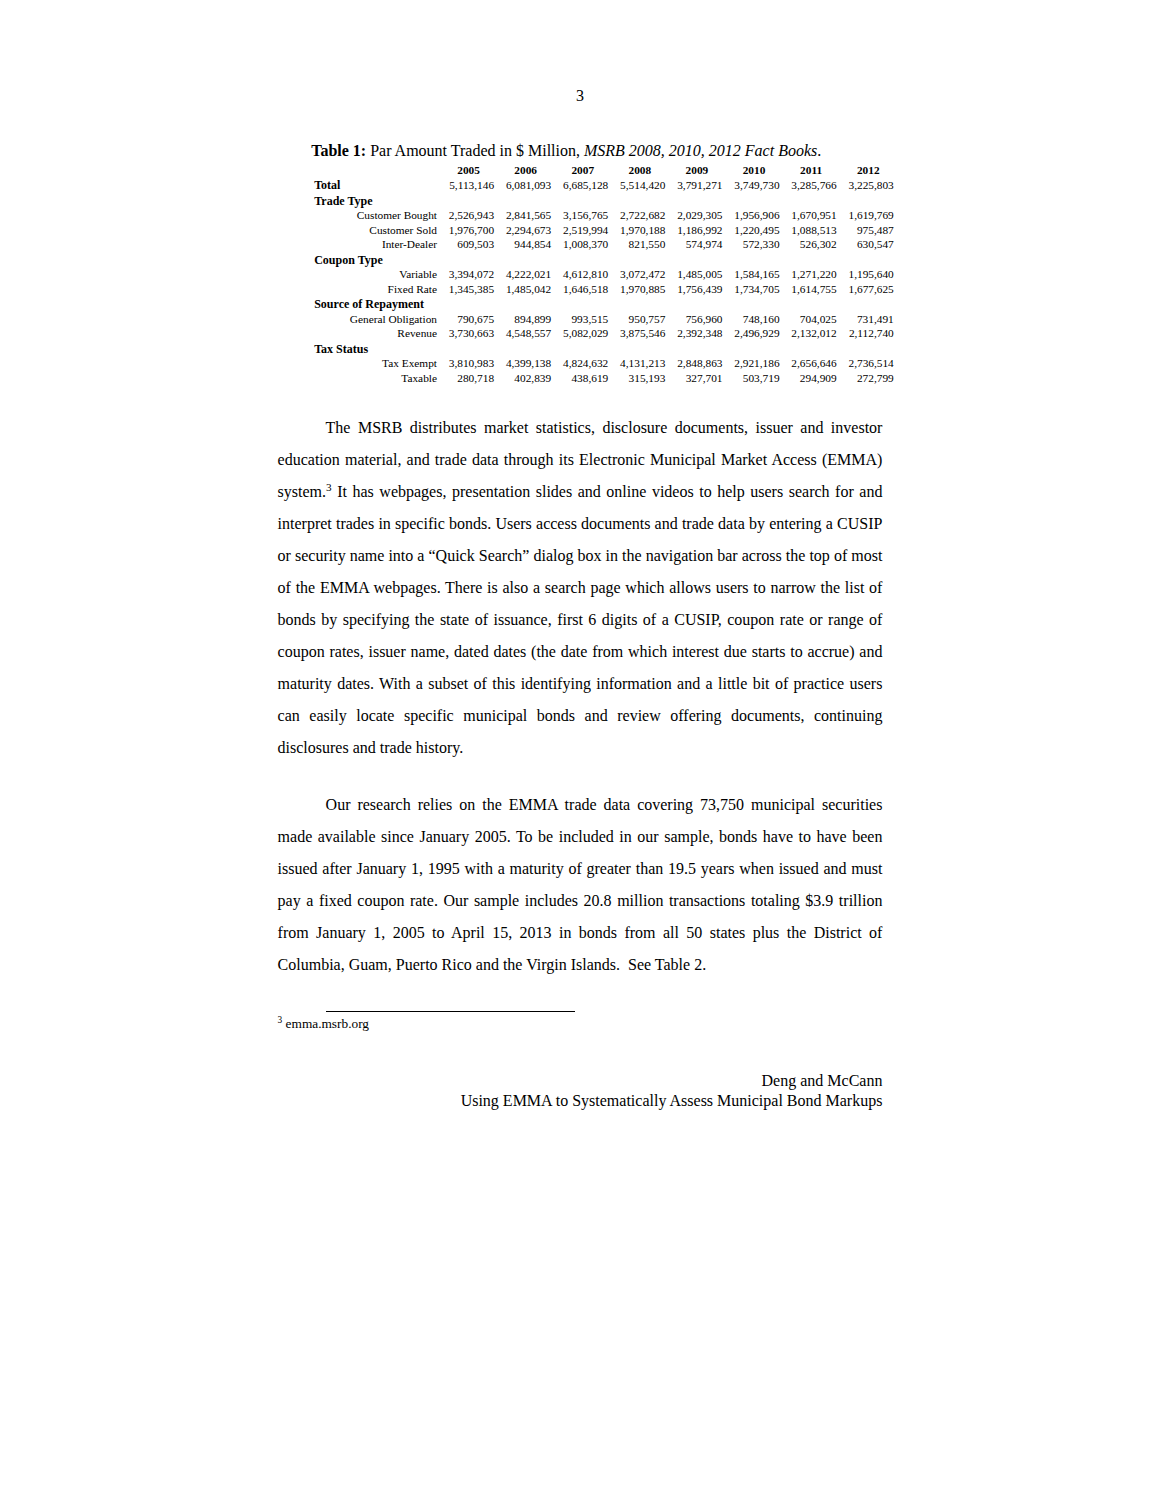3
Table 1: Par Amount Traded in $ Million, MSRB 2008, 2010, 2012 Fact Books.
| | 2005 | 2006 | 2007 | 2008 | 2009 | 2010 | 2011 | 2012 |
| --- | --- | --- | --- | --- | --- | --- | --- | --- |
| Total | 5,113,146 | 6,081,093 | 6,685,128 | 5,514,420 | 3,791,271 | 3,749,730 | 3,285,766 | 3,225,803 |
| Trade Type | | | | | | | | |
| Customer Bought | 2,526,943 | 2,841,565 | 3,156,765 | 2,722,682 | 2,029,305 | 1,956,906 | 1,670,951 | 1,619,769 |
| Customer Sold | 1,976,700 | 2,294,673 | 2,519,994 | 1,970,188 | 1,186,992 | 1,220,495 | 1,088,513 | 975,487 |
| Inter-Dealer | 609,503 | 944,854 | 1,008,370 | 821,550 | 574,974 | 572,330 | 526,302 | 630,547 |
| Coupon Type | | | | | | | | |
| Variable | 3,394,072 | 4,222,021 | 4,612,810 | 3,072,472 | 1,485,005 | 1,584,165 | 1,271,220 | 1,195,640 |
| Fixed Rate | 1,345,385 | 1,485,042 | 1,646,518 | 1,970,885 | 1,756,439 | 1,734,705 | 1,614,755 | 1,677,625 |
| Source of Repayment | | | | | | | | |
| General Obligation | 790,675 | 894,899 | 993,515 | 950,757 | 756,960 | 748,160 | 704,025 | 731,491 |
| Revenue | 3,730,663 | 4,548,557 | 5,082,029 | 3,875,546 | 2,392,348 | 2,496,929 | 2,132,012 | 2,112,740 |
| Tax Status | | | | | | | | |
| Tax Exempt | 3,810,983 | 4,399,138 | 4,824,632 | 4,131,213 | 2,848,863 | 2,921,186 | 2,656,646 | 2,736,514 |
| Taxable | 280,718 | 402,839 | 438,619 | 315,193 | 327,701 | 503,719 | 294,909 | 272,799 |
The MSRB distributes market statistics, disclosure documents, issuer and investor education material, and trade data through its Electronic Municipal Market Access (EMMA) system.3 It has webpages, presentation slides and online videos to help users search for and interpret trades in specific bonds. Users access documents and trade data by entering a CUSIP or security name into a “Quick Search” dialog box in the navigation bar across the top of most of the EMMA webpages. There is also a search page which allows users to narrow the list of bonds by specifying the state of issuance, first 6 digits of a CUSIP, coupon rate or range of coupon rates, issuer name, dated dates (the date from which interest due starts to accrue) and maturity dates. With a subset of this identifying information and a little bit of practice users can easily locate specific municipal bonds and review offering documents, continuing disclosures and trade history.
Our research relies on the EMMA trade data covering 73,750 municipal securities made available since January 2005. To be included in our sample, bonds have to have been issued after January 1, 1995 with a maturity of greater than 19.5 years when issued and must pay a fixed coupon rate. Our sample includes 20.8 million transactions totaling $3.9 trillion from January 1, 2005 to April 15, 2013 in bonds from all 50 states plus the District of Columbia, Guam, Puerto Rico and the Virgin Islands. See Table 2.
3 emma.msrb.org
Deng and McCann
Using EMMA to Systematically Assess Municipal Bond Markups